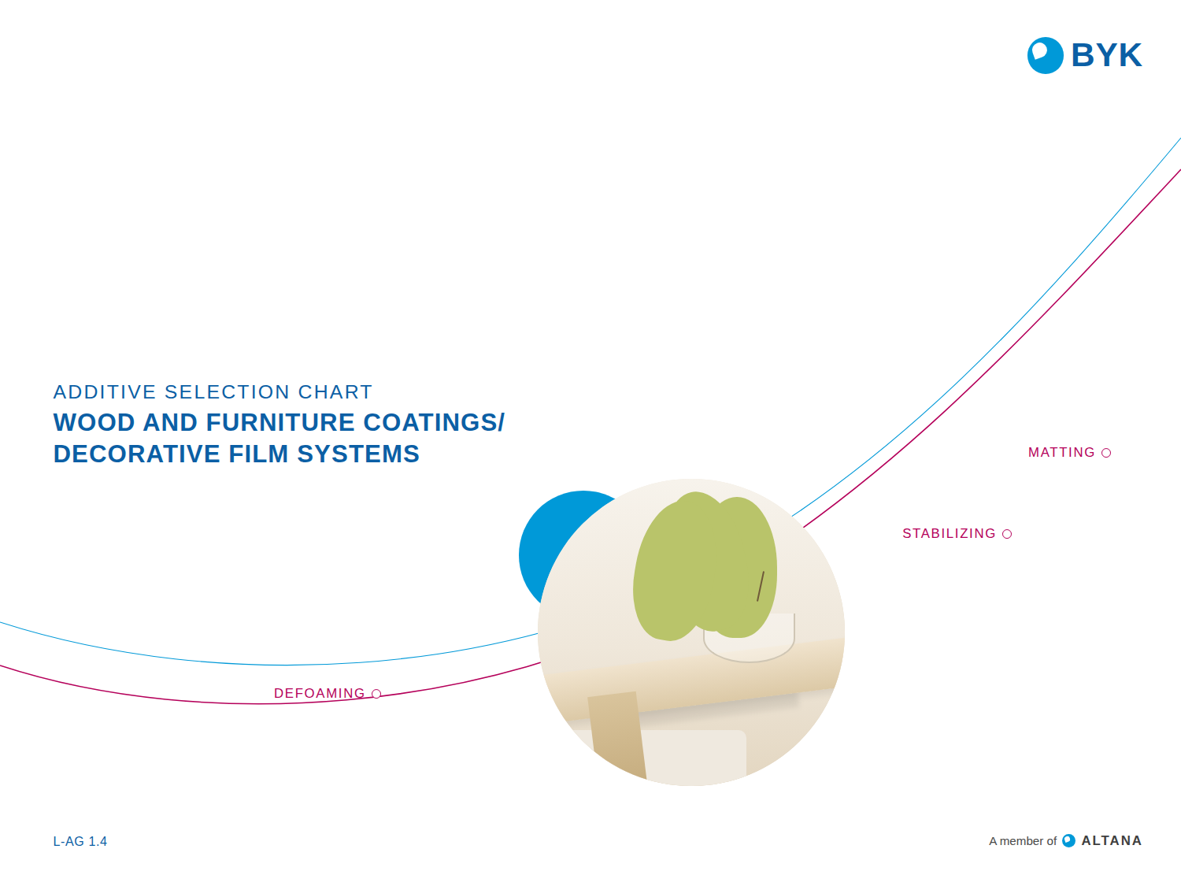BYK
Additive Selection Chart
Wood and Furniture Coatings/
Decorative Film Systems
Matting Stabilizing Defoaming
L-AG 1.4
A member of ALTANA